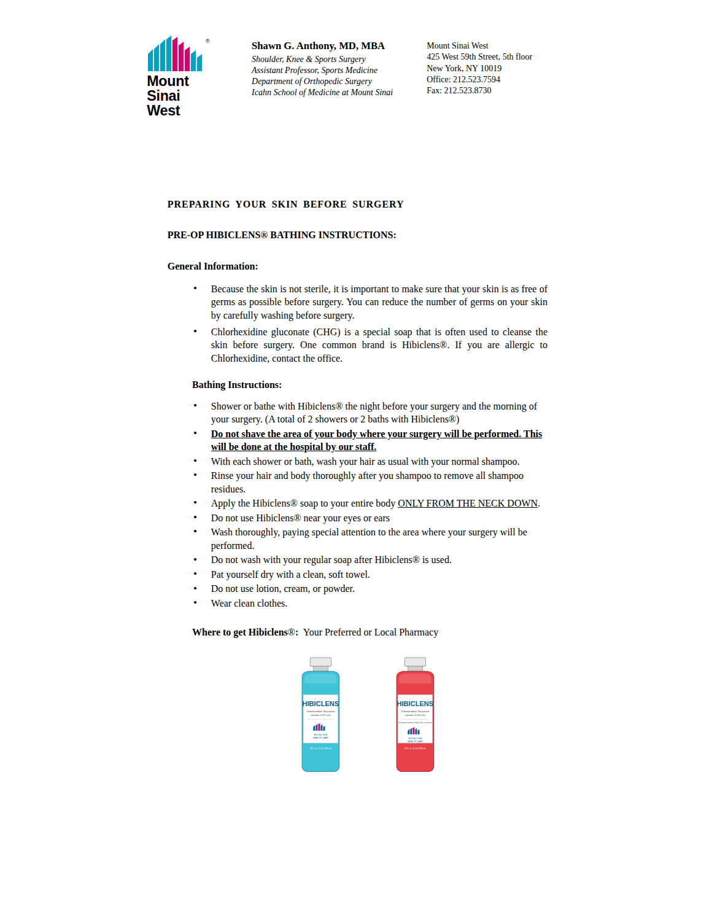®
Mount
Sinai
West
Shawn G. Anthony, MD, MBA
Shoulder, Knee & Sports Surgery
Assistant Professor, Sports Medicine
Department of Orthopedic Surgery
Icahn School of Medicine at Mount Sinai
Mount Sinai West
425 West 59th Street, 5th floor
New York, NY 10019
Office: 212.523.7594
Fax: 212.523.8730
PREPARING YOUR SKIN BEFORE SURGERY
PRE-OP HIBICLENS® BATHING INSTRUCTIONS:
General Information:
Because the skin is not sterile, it is important to make sure that your skin is as free of germs as possible before surgery. You can reduce the number of germs on your skin by carefully washing before surgery.
Chlorhexidine gluconate (CHG) is a special soap that is often used to cleanse the skin before surgery. One common brand is Hibiclens®. If you are allergic to Chlorhexidine, contact the office.
Bathing Instructions:
Shower or bathe with Hibiclens® the night before your surgery and the morning of your surgery. (A total of 2 showers or 2 baths with Hibiclens®)
Do not shave the area of your body where your surgery will be performed. This will be done at the hospital by our staff.
With each shower or bath, wash your hair as usual with your normal shampoo.
Rinse your hair and body thoroughly after you shampoo to remove all shampoo residues.
Apply the Hibiclens® soap to your entire body ONLY FROM THE NECK DOWN.
Do not use Hibiclens® near your eyes or ears
Wash thoroughly, paying special attention to the area where your surgery will be performed.
Do not wash with your regular soap after Hibiclens® is used.
Pat yourself dry with a clean, soft towel.
Do not use lotion, cream, or powder.
Wear clean clothes.
Where to get Hibiclens®: Your Preferred or Local Pharmacy
HIBICLENS Chlorhexidine Gluconate solution 4.0% w/v MOLNLYCKE HEALTH CARE 32 fl. oz. (1 qt.) 946 mL
HIBICLENS Chlorhexidine Gluconate solution 4.0% w/v antiseptic/antimicrobial skin cleanser MOLNLYCKE HEALTH CARE 32 fl. oz. (1 qt.) 946 mL